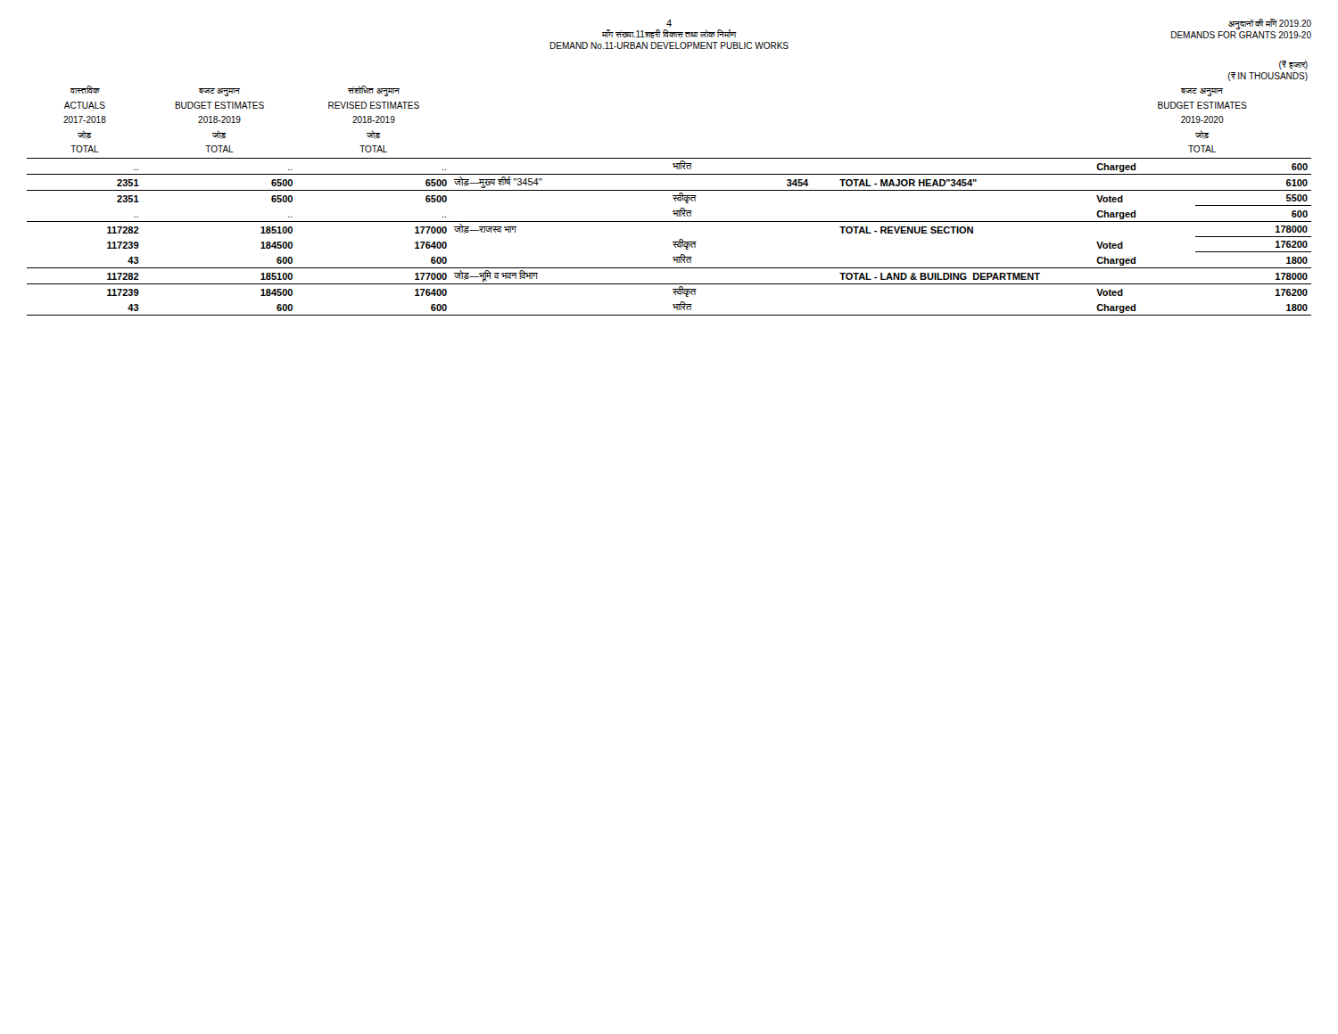अनुदानों की माँगें 2019.20
DEMANDS FOR GRANTS 2019-20
4
माँग संख्या.11शहरी विकास तथा लोक निर्माण
DEMAND No.11-URBAN DEVELOPMENT PUBLIC WORKS
| | (₹ हजार) (₹ IN THOUSANDS) |
| वास्तविक | बजट अनुमान | संशोधित अनुमान | | बजट अनुमान |
| ACTUALS | BUDGET ESTIMATES | REVISED ESTIMATES | | BUDGET ESTIMATES |
| 2017-2018 | 2018-2019 | 2018-2019 | | 2019-2020 |
| जोड़ | जोड़ | जोड़ | | जोड़ |
| TOTAL | TOTAL | TOTAL | | TOTAL |
| .. | .. | .. | | भारित | | | Charged | 600 |
| 2351 | 6500 | 6500 | जोड़—मुख्य शीर्ष "3454" | | 3454 | TOTAL - MAJOR HEAD"3454" | | 6100 |
| 2351 | 6500 | 6500 | | स्वीकृत | | | Voted | 5500 |
| .. | .. | .. | | भारित | | | Charged | 600 |
| 117282 | 185100 | 177000 | जोड़—राजस्व भाग | | | TOTAL - REVENUE SECTION | | 178000 |
| 117239 | 184500 | 176400 | | स्वीकृत | | | Voted | 176200 |
| 43 | 600 | 600 | | भारित | | | Charged | 1800 |
| 117282 | 185100 | 177000 | जोड़—भूमि व भवन विभाग | | | TOTAL - LAND & BUILDING DEPARTMENT | | 178000 |
| 117239 | 184500 | 176400 | | स्वीकृत | | | Voted | 176200 |
| 43 | 600 | 600 | | भारित | | | Charged | 1800 |